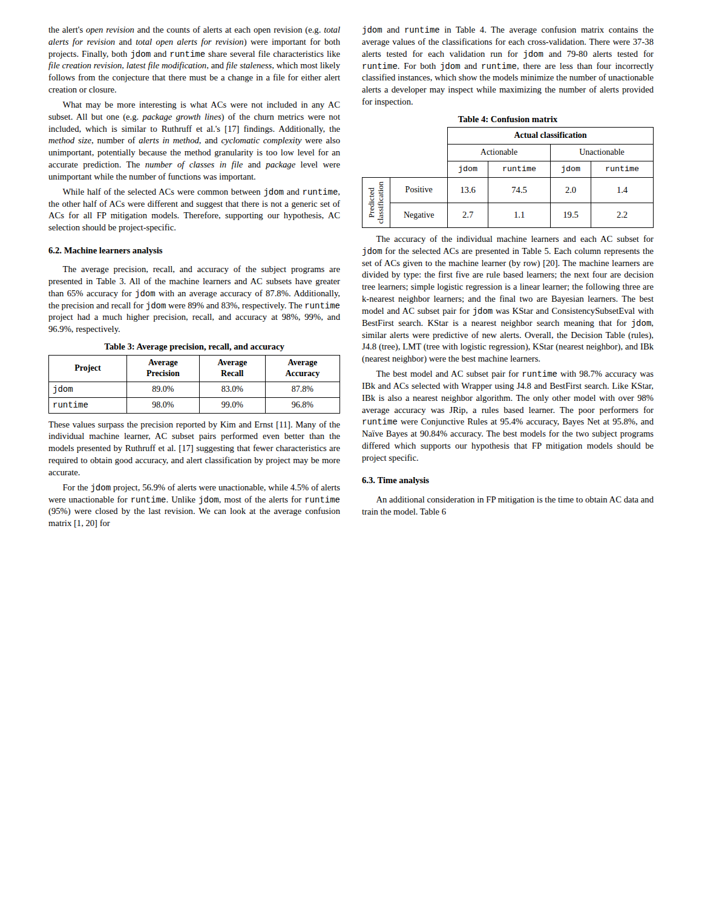the alert's open revision and the counts of alerts at each open revision (e.g. total alerts for revision and total open alerts for revision) were important for both projects. Finally, both jdom and runtime share several file characteristics like file creation revision, latest file modification, and file staleness, which most likely follows from the conjecture that there must be a change in a file for either alert creation or closure.
What may be more interesting is what ACs were not included in any AC subset. All but one (e.g. package growth lines) of the churn metrics were not included, which is similar to Ruthruff et al.'s [17] findings. Additionally, the method size, number of alerts in method, and cyclomatic complexity were also unimportant, potentially because the method granularity is too low level for an accurate prediction. The number of classes in file and package level were unimportant while the number of functions was important.
While half of the selected ACs were common between jdom and runtime, the other half of ACs were different and suggest that there is not a generic set of ACs for all FP mitigation models. Therefore, supporting our hypothesis, AC selection should be project-specific.
6.2. Machine learners analysis
The average precision, recall, and accuracy of the subject programs are presented in Table 3. All of the machine learners and AC subsets have greater than 65% accuracy for jdom with an average accuracy of 87.8%. Additionally, the precision and recall for jdom were 89% and 83%, respectively. The runtime project had a much higher precision, recall, and accuracy at 98%, 99%, and 96.9%, respectively.
Table 3: Average precision, recall, and accuracy
| Project | Average Precision | Average Recall | Average Accuracy |
| --- | --- | --- | --- |
| jdom | 89.0% | 83.0% | 87.8% |
| runtime | 98.0% | 99.0% | 96.8% |
These values surpass the precision reported by Kim and Ernst [11]. Many of the individual machine learner, AC subset pairs performed even better than the models presented by Ruthruff et al. [17] suggesting that fewer characteristics are required to obtain good accuracy, and alert classification by project may be more accurate.
For the jdom project, 56.9% of alerts were unactionable, while 4.5% of alerts were unactionable for runtime. Unlike jdom, most of the alerts for runtime (95%) were closed by the last revision. We can look at the average confusion matrix [1, 20] for
jdom and runtime in Table 4. The average confusion matrix contains the average values of the classifications for each cross-validation. There were 37-38 alerts tested for each validation run for jdom and 79-80 alerts tested for runtime. For both jdom and runtime, there are less than four incorrectly classified instances, which show the models minimize the number of unactionable alerts a developer may inspect while maximizing the number of alerts provided for inspection.
Table 4: Confusion matrix
| | Actual classification |
| | Actionable | Unactionable |
| | jdom | runtime | jdom | runtime |
| Predicted classification | Positive | 13.6 | 74.5 | 2.0 | 1.4 |
| Negative | 2.7 | 1.1 | 19.5 | 2.2 |
The accuracy of the individual machine learners and each AC subset for jdom for the selected ACs are presented in Table 5. Each column represents the set of ACs given to the machine learner (by row) [20]. The machine learners are divided by type: the first five are rule based learners; the next four are decision tree learners; simple logistic regression is a linear learner; the following three are k-nearest neighbor learners; and the final two are Bayesian learners. The best model and AC subset pair for jdom was KStar and ConsistencySubsetEval with BestFirst search. KStar is a nearest neighbor search meaning that for jdom, similar alerts were predictive of new alerts. Overall, the Decision Table (rules), J4.8 (tree), LMT (tree with logistic regression), KStar (nearest neighbor), and IBk (nearest neighbor) were the best machine learners.
The best model and AC subset pair for runtime with 98.7% accuracy was IBk and ACs selected with Wrapper using J4.8 and BestFirst search. Like KStar, IBk is also a nearest neighbor algorithm. The only other model with over 98% average accuracy was JRip, a rules based learner. The poor performers for runtime were Conjunctive Rules at 95.4% accuracy, Bayes Net at 95.8%, and Naïve Bayes at 90.84% accuracy. The best models for the two subject programs differed which supports our hypothesis that FP mitigation models should be project specific.
6.3. Time analysis
An additional consideration in FP mitigation is the time to obtain AC data and train the model. Table 6